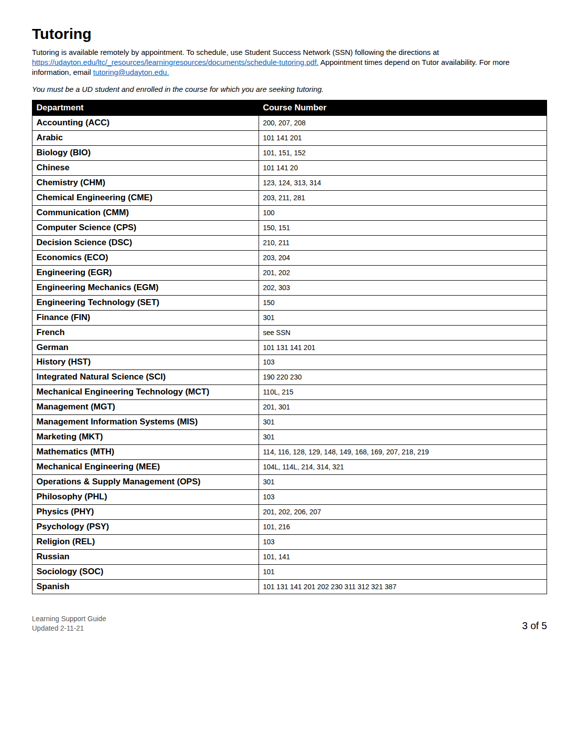Tutoring
Tutoring is available remotely by appointment. To schedule, use Student Success Network (SSN) following the directions at https://udayton.edu/ltc/_resources/learningresources/documents/schedule-tutoring.pdf. Appointment times depend on Tutor availability. For more information, email tutoring@udayton.edu.
You must be a UD student and enrolled in the course for which you are seeking tutoring.
| Department | Course Number |
| --- | --- |
| Accounting (ACC) | 200, 207, 208 |
| Arabic | 101 141 201 |
| Biology (BIO) | 101, 151, 152 |
| Chinese | 101 141 20 |
| Chemistry (CHM) | 123, 124, 313, 314 |
| Chemical Engineering (CME) | 203, 211, 281 |
| Communication (CMM) | 100 |
| Computer Science (CPS) | 150, 151 |
| Decision Science (DSC) | 210, 211 |
| Economics (ECO) | 203, 204 |
| Engineering (EGR) | 201, 202 |
| Engineering Mechanics (EGM) | 202, 303 |
| Engineering Technology (SET) | 150 |
| Finance (FIN) | 301 |
| French | see SSN |
| German | 101 131 141 201 |
| History (HST) | 103 |
| Integrated Natural Science (SCI) | 190 220 230 |
| Mechanical Engineering Technology (MCT) | 110L, 215 |
| Management (MGT) | 201, 301 |
| Management Information Systems (MIS) | 301 |
| Marketing (MKT) | 301 |
| Mathematics (MTH) | 114, 116, 128, 129, 148, 149, 168, 169, 207, 218, 219 |
| Mechanical Engineering (MEE) | 104L, 114L, 214, 314, 321 |
| Operations & Supply Management (OPS) | 301 |
| Philosophy (PHL) | 103 |
| Physics (PHY) | 201, 202, 206, 207 |
| Psychology (PSY) | 101, 216 |
| Religion (REL) | 103 |
| Russian | 101, 141 |
| Sociology (SOC) | 101 |
| Spanish | 101 131 141 201 202 230 311 312 321 387 |
Learning Support Guide
Updated 2-11-21
3 of 5